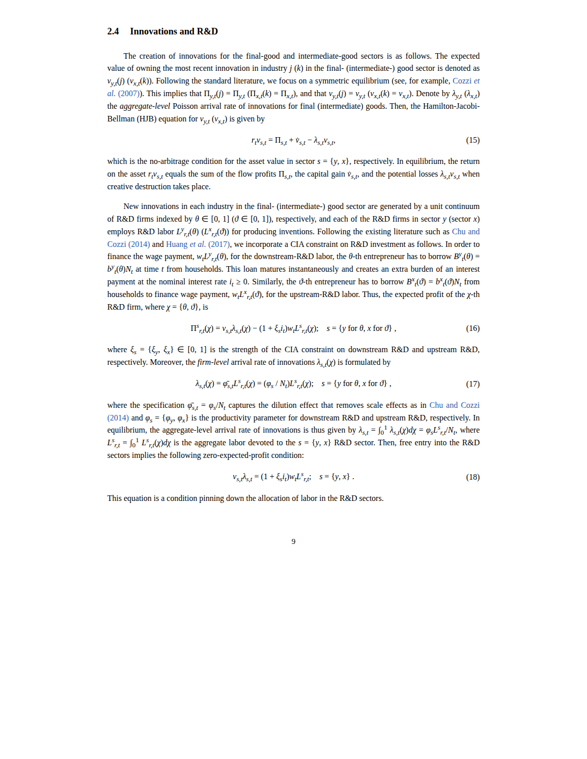2.4 Innovations and R&D
The creation of innovations for the final-good and intermediate-good sectors is as follows. The expected value of owning the most recent innovation in industry j (k) in the final- (intermediate-) good sector is denoted as vy,t(j) (vx,t(k)). Following the standard literature, we focus on a symmetric equilibrium (see, for example, Cozzi et al. (2007)). This implies that Πy,t(j) = Πy,t (Πx,t(k) = Πx,t), and that vy,t(j) = vy,t (vx,t(k) = vx,t). Denote by λy,t (λx,t) the aggregate-level Poisson arrival rate of innovations for final (intermediate) goods. Then, the Hamilton-Jacobi-Bellman (HJB) equation for vy,t (vx,t) is given by
rtvs,t = Πs,t + v̇s,t − λs,tvs,t, (15)
which is the no-arbitrage condition for the asset value in sector s = {y, x}, respectively. In equilibrium, the return on the asset rtvs,t equals the sum of the flow profits Πs,t, the capital gain v̇s,t, and the potential losses λs,tvs,t when creative destruction takes place.
New innovations in each industry in the final- (intermediate-) good sector are generated by a unit continuum of R&D firms indexed by θ ∈ [0, 1] (ϑ ∈ [0, 1]), respectively, and each of the R&D firms in sector y (sector x) employs R&D labor Lyr,t(θ) (Lxr,t(ϑ)) for producing inventions. Following the existing literature such as Chu and Cozzi (2014) and Huang et al. (2017), we incorporate a CIA constraint on R&D investment as follows. In order to finance the wage payment, wtLyr,t(θ), for the downstream-R&D labor, the θ-th entrepreneur has to borrow Byt(θ) = byt(θ)Nt at time t from households. This loan matures instantaneously and creates an extra burden of an interest payment at the nominal interest rate it ≥ 0. Similarly, the ϑ-th entrepreneur has to borrow Bxt(ϑ) = bxt(ϑ)Nt from households to finance wage payment, wtLxr,t(ϑ), for the upstream-R&D labor. Thus, the expected profit of the χ-th R&D firm, where χ = {θ, ϑ}, is
Πsr,t(χ) = vs,tλs,t(χ) − (1 + ξsit)wtLsr,t(χ); s = {y for θ, x for ϑ} , (16)
where ξs = {ξy, ξx} ∈ [0, 1] is the strength of the CIA constraint on downstream R&D and upstream R&D, respectively. Moreover, the firm-level arrival rate of innovations λs,t(χ) is formulated by
λs,t(χ) = φ̄s,tLsr,t(χ) = (φs / Nt)Lsr,t(χ); s = {y for θ, x for ϑ} , (17)
where the specification φ̄s,t = φs/Nt captures the dilution effect that removes scale effects as in Chu and Cozzi (2014) and φs = {φy, φx} is the productivity parameter for downstream R&D and upstream R&D, respectively. In equilibrium, the aggregate-level arrival rate of innovations is thus given by λs,t = ∫01 λs,t(χ)dχ = φsLsr,t/Nt, where Lsr,t = ∫01 Lsr,t(χ)dχ is the aggregate labor devoted to the s = {y, x} R&D sector. Then, free entry into the R&D sectors implies the following zero-expected-profit condition:
vs,tλs,t = (1 + ξsit)wtLsr,t; s = {y, x} . (18)
This equation is a condition pinning down the allocation of labor in the R&D sectors.
9